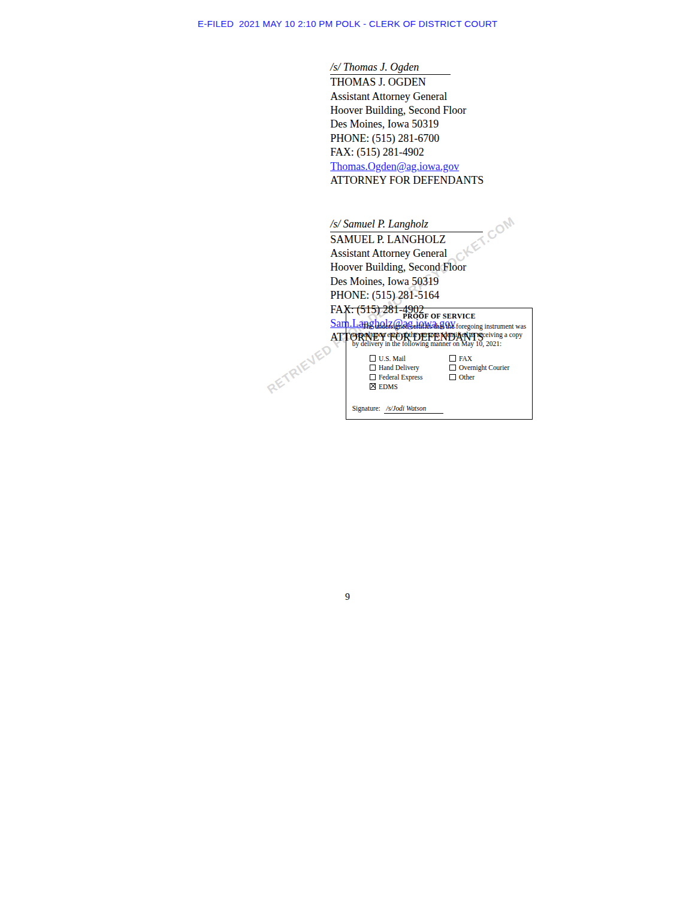E-FILED 2021 MAY 10 2:10 PM POLK - CLERK OF DISTRICT COURT
RETRIEVED FROM DEMOCRACYDOCKET.COM
/s/ Thomas J. Ogden
THOMAS J. OGDEN
Assistant Attorney General
Hoover Building, Second Floor
Des Moines, Iowa 50319
PHONE: (515) 281-6700
FAX: (515) 281-4902
Thomas.Ogden@ag.iowa.gov
ATTORNEY FOR DEFENDANTS
/s/ Samuel P. Langholz
SAMUEL P. LANGHOLZ
Assistant Attorney General
Hoover Building, Second Floor
Des Moines, Iowa 50319
PHONE: (515) 281-5164
FAX: (515) 281-4902
Sam.Langholz@ag.iowa.gov
ATTORNEY FOR DEFENDANTS
PROOF OF SERVICE
The undersigned certifies that the foregoing instrument was served upon each of the persons identified as receiving a copy by delivery in the following manner on May 10, 2021:
U.S. Mail
FAX
Hand Delivery
Overnight Courier
Federal Express
Other
EDMS
Signature: /s/Jodi Watson
9